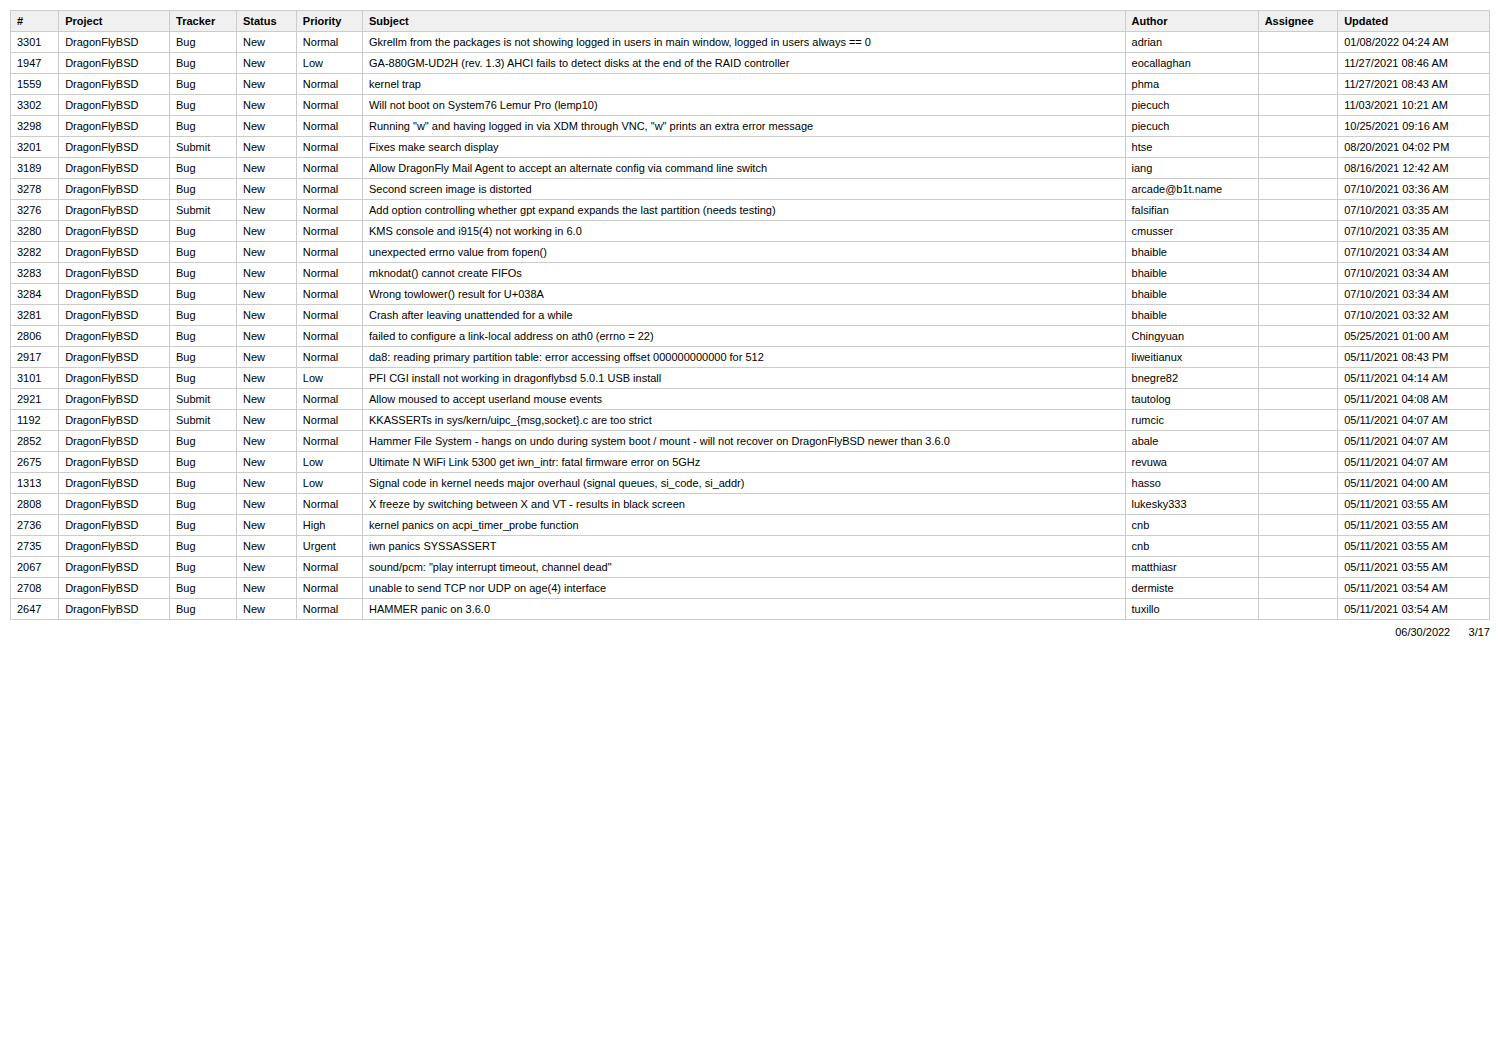| # | Project | Tracker | Status | Priority | Subject | Author | Assignee | Updated |
| --- | --- | --- | --- | --- | --- | --- | --- | --- |
| 3301 | DragonFlyBSD | Bug | New | Normal | Gkrellm from the packages is not showing logged in users in main window, logged in users always == 0 | adrian | | 01/08/2022 04:24 AM |
| 1947 | DragonFlyBSD | Bug | New | Low | GA-880GM-UD2H (rev. 1.3) AHCI fails to detect disks at the end of the RAID controller | eocallaghan | | 11/27/2021 08:46 AM |
| 1559 | DragonFlyBSD | Bug | New | Normal | kernel trap | phma | | 11/27/2021 08:43 AM |
| 3302 | DragonFlyBSD | Bug | New | Normal | Will not boot on System76 Lemur Pro (lemp10) | piecuch | | 11/03/2021 10:21 AM |
| 3298 | DragonFlyBSD | Bug | New | Normal | Running "w" and having logged in via XDM through VNC, "w" prints an extra error message | piecuch | | 10/25/2021 09:16 AM |
| 3201 | DragonFlyBSD | Submit | New | Normal | Fixes make search display | htse | | 08/20/2021 04:02 PM |
| 3189 | DragonFlyBSD | Bug | New | Normal | Allow DragonFly Mail Agent to accept an alternate config via command line switch | iang | | 08/16/2021 12:42 AM |
| 3278 | DragonFlyBSD | Bug | New | Normal | Second screen image is distorted | arcade@b1t.name | | 07/10/2021 03:36 AM |
| 3276 | DragonFlyBSD | Submit | New | Normal | Add option controlling whether gpt expand expands the last partition (needs testing) | falsifian | | 07/10/2021 03:35 AM |
| 3280 | DragonFlyBSD | Bug | New | Normal | KMS console and i915(4) not working in 6.0 | cmusser | | 07/10/2021 03:35 AM |
| 3282 | DragonFlyBSD | Bug | New | Normal | unexpected errno value from fopen() | bhaible | | 07/10/2021 03:34 AM |
| 3283 | DragonFlyBSD | Bug | New | Normal | mknodat() cannot create FIFOs | bhaible | | 07/10/2021 03:34 AM |
| 3284 | DragonFlyBSD | Bug | New | Normal | Wrong towlower() result for U+038A | bhaible | | 07/10/2021 03:34 AM |
| 3281 | DragonFlyBSD | Bug | New | Normal | Crash after leaving unattended for a while | bhaible | | 07/10/2021 03:32 AM |
| 2806 | DragonFlyBSD | Bug | New | Normal | failed to configure a link-local address on ath0 (errno = 22) | Chingyuan | | 05/25/2021 01:00 AM |
| 2917 | DragonFlyBSD | Bug | New | Normal | da8: reading primary partition table: error accessing offset 000000000000 for 512 | liweitianux | | 05/11/2021 08:43 PM |
| 3101 | DragonFlyBSD | Bug | New | Low | PFI CGI install not working in dragonflybsd 5.0.1 USB install | bnegre82 | | 05/11/2021 04:14 AM |
| 2921 | DragonFlyBSD | Submit | New | Normal | Allow moused to accept userland mouse events | tautolog | | 05/11/2021 04:08 AM |
| 1192 | DragonFlyBSD | Submit | New | Normal | KKASSERTs in sys/kern/uipc_{msg,socket}.c are too strict | rumcic | | 05/11/2021 04:07 AM |
| 2852 | DragonFlyBSD | Bug | New | Normal | Hammer File System - hangs on undo during system boot / mount - will not recover on DragonFlyBSD newer than 3.6.0 | abale | | 05/11/2021 04:07 AM |
| 2675 | DragonFlyBSD | Bug | New | Low | Ultimate N WiFi Link 5300 get iwn_intr: fatal firmware error on 5GHz | revuwa | | 05/11/2021 04:07 AM |
| 1313 | DragonFlyBSD | Bug | New | Low | Signal code in kernel needs major overhaul (signal queues, si_code, si_addr) | hasso | | 05/11/2021 04:00 AM |
| 2808 | DragonFlyBSD | Bug | New | Normal | X freeze by switching between X and VT - results in black screen | lukesky333 | | 05/11/2021 03:55 AM |
| 2736 | DragonFlyBSD | Bug | New | High | kernel panics on acpi_timer_probe function | cnb | | 05/11/2021 03:55 AM |
| 2735 | DragonFlyBSD | Bug | New | Urgent | iwn panics SYSSASSERT | cnb | | 05/11/2021 03:55 AM |
| 2067 | DragonFlyBSD | Bug | New | Normal | sound/pcm: "play interrupt timeout, channel dead" | matthiasr | | 05/11/2021 03:55 AM |
| 2708 | DragonFlyBSD | Bug | New | Normal | unable to send TCP nor UDP on age(4) interface | dermiste | | 05/11/2021 03:54 AM |
| 2647 | DragonFlyBSD | Bug | New | Normal | HAMMER panic on 3.6.0 | tuxillo | | 05/11/2021 03:54 AM |
06/30/2022 3/17